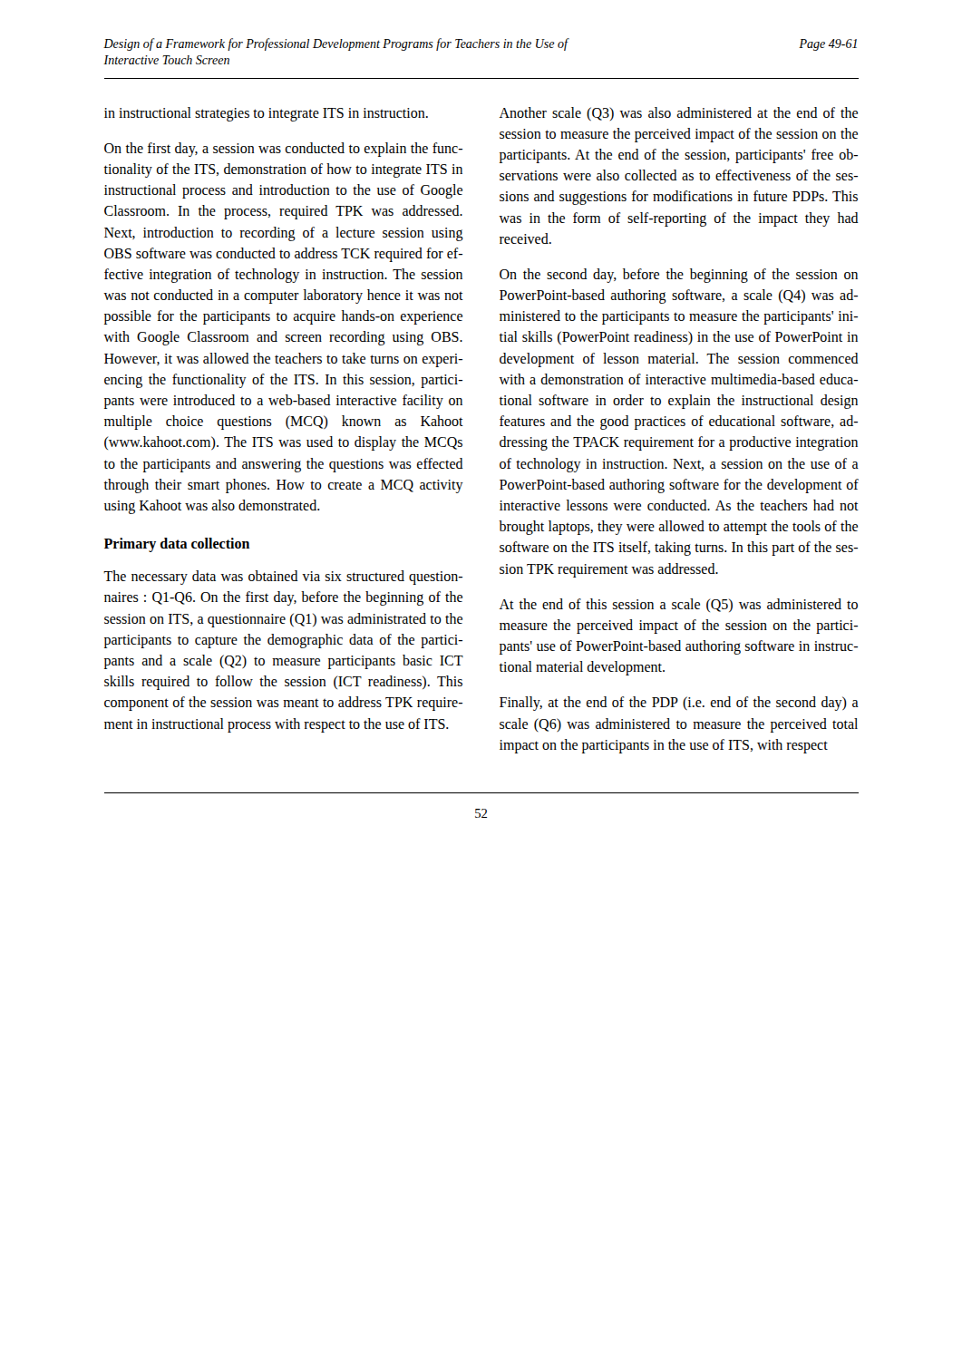Design of a Framework for Professional Development Programs for Teachers in the Use of Interactive Touch Screen
Page 49-61
in instructional strategies to integrate ITS in instruction.
On the first day, a session was conducted to explain the functionality of the ITS, demonstration of how to integrate ITS in instructional process and introduction to the use of Google Classroom. In the process, required TPK was addressed. Next, introduction to recording of a lecture session using OBS software was conducted to address TCK required for effective integration of technology in instruction. The session was not conducted in a computer laboratory hence it was not possible for the participants to acquire hands-on experience with Google Classroom and screen recording using OBS. However, it was allowed the teachers to take turns on experiencing the functionality of the ITS. In this session, participants were introduced to a web-based interactive facility on multiple choice questions (MCQ) known as Kahoot (www.kahoot.com). The ITS was used to display the MCQs to the participants and answering the questions was effected through their smart phones. How to create a MCQ activity using Kahoot was also demonstrated.
Primary data collection
The necessary data was obtained via six structured questionnaires : Q1-Q6. On the first day, before the beginning of the session on ITS, a questionnaire (Q1) was administrated to the participants to capture the demographic data of the participants and a scale (Q2) to measure participants basic ICT skills required to follow the session (ICT readiness). This component of the session was meant to address TPK requirement in instructional process with respect to the use of ITS.
Another scale (Q3) was also administered at the end of the session to measure the perceived impact of the session on the participants. At the end of the session, participants' free observations were also collected as to effectiveness of the sessions and suggestions for modifications in future PDPs. This was in the form of self-reporting of the impact they had received.
On the second day, before the beginning of the session on PowerPoint-based authoring software, a scale (Q4) was administered to the participants to measure the participants' initial skills (PowerPoint readiness) in the use of PowerPoint in development of lesson material. The session commenced with a demonstration of interactive multimedia-based educational software in order to explain the instructional design features and the good practices of educational software, addressing the TPACK requirement for a productive integration of technology in instruction. Next, a session on the use of a PowerPoint-based authoring software for the development of interactive lessons were conducted. As the teachers had not brought laptops, they were allowed to attempt the tools of the software on the ITS itself, taking turns. In this part of the session TPK requirement was addressed.
At the end of this session a scale (Q5) was administered to measure the perceived impact of the session on the participants' use of PowerPoint-based authoring software in instructional material development.
Finally, at the end of the PDP (i.e. end of the second day) a scale (Q6) was administered to measure the perceived total impact on the participants in the use of ITS, with respect
52